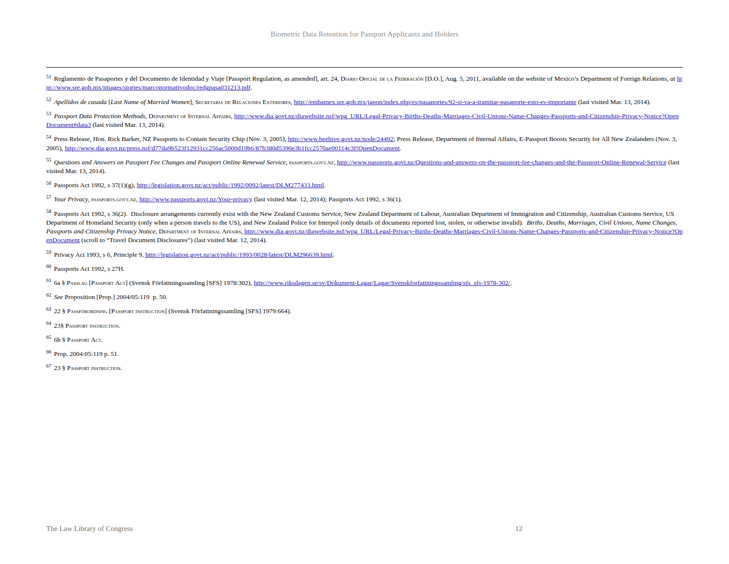Biometric Data Retention for Passport Applicants and Holders
51 Reglamento de Pasaportes y del Documento de Identidad y Viaje [Passport Regulation, as amended], art. 24, Diario Oficial de la Federación [D.O.], Aug. 5, 2011, available on the website of Mexico’s Department of Foreign Relations, at http://www.sre.gob.mx/images/stories/marconormativodoc/redgpasa031213.pdf.
52 Apellidos de casada [Last Name of Married Women], Secretaria de Relaciones Exteriores, http://embamex.sre.gob.mx/japon/index.php/es/pasaportes/92-si-va-a-tramitar-pasaporte-esto-es-importante (last visited Mar. 13, 2014).
53 Passport Data Protection Methods, Department of Internal Affairs, http://www.dia.govt.nz/diawebsite.nsf/wpg_URL/Legal-Privacy-Births-Deaths-Marriages-Civil-Unions-Name-Changes-Passports-and-Citizenship-Privacy-Notice?OpenDocument#data3 (last visited Mar. 13, 2014).
54 Press Release, Hon. Rick Barker, NZ Passports to Contain Security Chip (Nov. 3, 2005), http://www.beehive.govt.nz/node/24492; Press Release, Department of Internal Affairs, E-Passport Boosts Security for All New Zealanders (Nov. 3, 2005), http://www.dia.govt.nz/press.nsf/d77da9b523f12931cc256ac5000d19b6/87b380d5390e3b1fcc2570ae00114c3f!OpenDocument.
55 Questions and Answers on Passport Fee Changes and Passport Online Renewal Service, passports.govt.nz, http://www.passports.govt.nz/Questions-and-answers-on-the-passport-fee-changes-and-the-Passport-Online-Renewal-Service (last visited Mar. 13, 2014).
56 Passports Act 1992, s 37(1)(g), http://legislation.govt.nz/act/public/1992/0092/latest/DLM277433.html.
57 Your Privacy, passports.govt.nz, http://www.passports.govt.nz/Your-privacy (last visited Mar. 12, 2014); Passports Act 1992, s 36(1).
58 Passports Act 1992, s 36(2). Disclosure arrangements currently exist with the New Zealand Customs Service, New Zealand Department of Labour, Australian Department of Immigration and Citizenship, Australian Customs Service, US Department of Homeland Security (only when a person travels to the US), and New Zealand Police for Interpol (only details of documents reported lost, stolen, or otherwise invalid). Births, Deaths, Marriages, Civil Unions, Name Changes, Passports and Citizenship Privacy Notice, Department of Internal Affairs, http://www.dia.govt.nz/diawebsite.nsf/wpg_URL/Legal-Privacy-Births-Deaths-Marriages-Civil-Unions-Name-Changes-Passports-and-Citizenship-Privacy-Notice?OpenDocument (scroll to “Travel Document Disclosures”) (last visited Mar. 12, 2014).
59 Privacy Act 1993, s 6, Principle 9, http://legislation.govt.nz/act/public/1993/0028/latest/DLM296639.html.
60 Passports Act 1992, s 27H.
61 6a § Passlag [Passport Act] (Svensk Författningssamling [SFS] 1978:302), http://www.riksdagen.se/sv/Dokument-Lagar/Lagar/Svenskforfattningssamling/sfs_sfs-1978-302/.
62 See Proposition [Prop.] 2004/05:119 p. 50.
63 22 § Passförordning [Passport instruction] (Svensk Författningssamling [SFS] 1979:664).
64 23§ Passport instruction.
65 6b § Passport Act.
66 Prop. 2004:05:119 p. 51.
67 23 § Passport instruction.
The Law Library of Congress 12